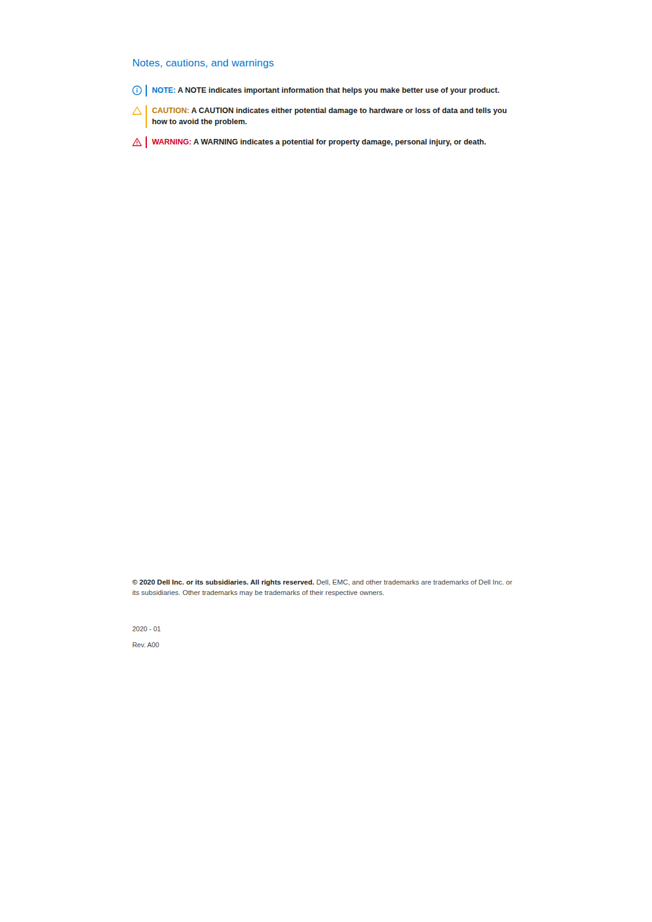Notes, cautions, and warnings
NOTE: A NOTE indicates important information that helps you make better use of your product.
CAUTION: A CAUTION indicates either potential damage to hardware or loss of data and tells you how to avoid the problem.
WARNING: A WARNING indicates a potential for property damage, personal injury, or death.
© 2020 Dell Inc. or its subsidiaries. All rights reserved. Dell, EMC, and other trademarks are trademarks of Dell Inc. or its subsidiaries. Other trademarks may be trademarks of their respective owners.
2020 - 01
Rev. A00